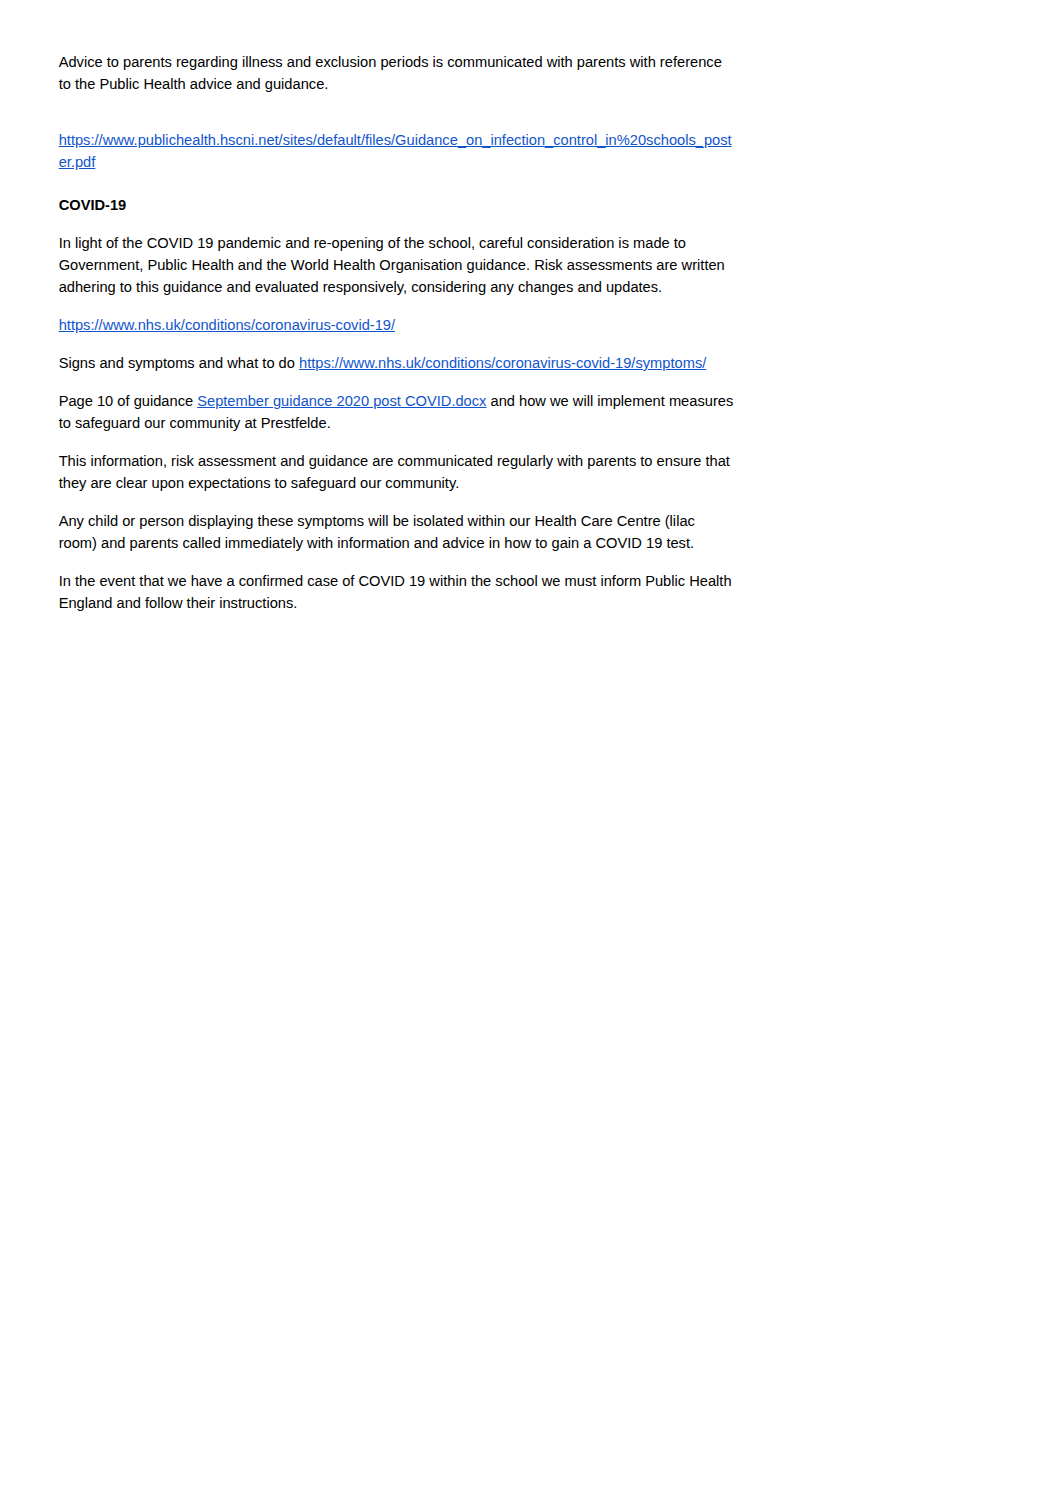Advice to parents regarding illness and exclusion periods is communicated with parents with reference to the Public Health advice and guidance.
https://www.publichealth.hscni.net/sites/default/files/Guidance_on_infection_control_in%20schools_poster.pdf
COVID-19
In light of the COVID 19 pandemic and re-opening of the school, careful consideration is made to Government, Public Health and the World Health Organisation guidance. Risk assessments are written adhering to this guidance and evaluated responsively, considering any changes and updates.
https://www.nhs.uk/conditions/coronavirus-covid-19/
Signs and symptoms and what to do https://www.nhs.uk/conditions/coronavirus-covid-19/symptoms/
Page 10 of guidance September guidance 2020 post COVID.docx and how we will implement measures to safeguard our community at Prestfelde.
This information, risk assessment and guidance are communicated regularly with parents to ensure that they are clear upon expectations to safeguard our community.
Any child or person displaying these symptoms will be isolated within our Health Care Centre (lilac room) and parents called immediately with information and advice in how to gain a COVID 19 test.
In the event that we have a confirmed case of COVID 19 within the school we must inform Public Health England and follow their instructions.